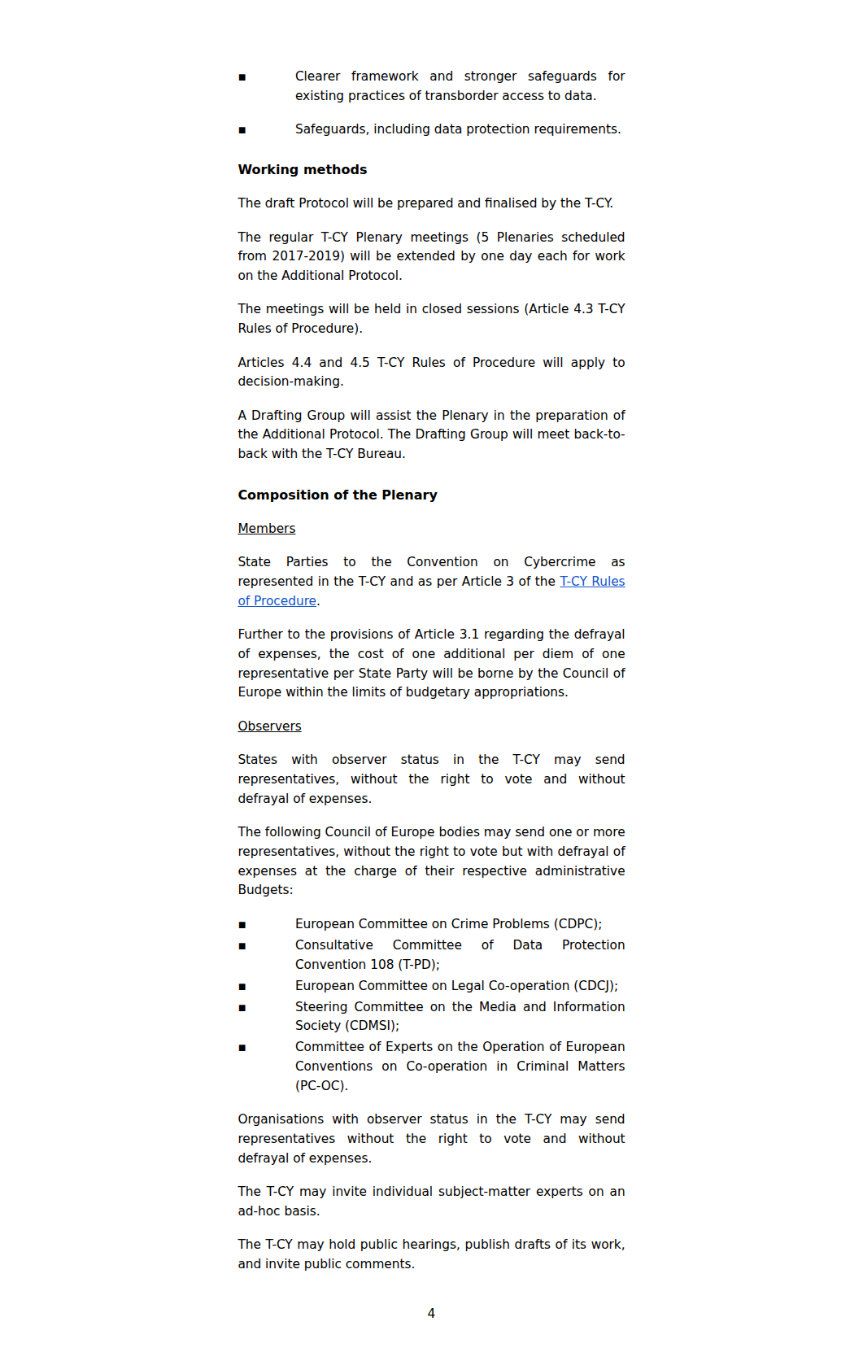Clearer framework and stronger safeguards for existing practices of transborder access to data.
Safeguards, including data protection requirements.
Working methods
The draft Protocol will be prepared and finalised by the T-CY.
The regular T-CY Plenary meetings (5 Plenaries scheduled from 2017-2019) will be extended by one day each for work on the Additional Protocol.
The meetings will be held in closed sessions (Article 4.3 T-CY Rules of Procedure).
Articles 4.4 and 4.5 T-CY Rules of Procedure will apply to decision-making.
A Drafting Group will assist the Plenary in the preparation of the Additional Protocol. The Drafting Group will meet back-to-back with the T-CY Bureau.
Composition of the Plenary
Members
State Parties to the Convention on Cybercrime as represented in the T-CY and as per Article 3 of the T-CY Rules of Procedure.
Further to the provisions of Article 3.1 regarding the defrayal of expenses, the cost of one additional per diem of one representative per State Party will be borne by the Council of Europe within the limits of budgetary appropriations.
Observers
States with observer status in the T-CY may send representatives, without the right to vote and without defrayal of expenses.
The following Council of Europe bodies may send one or more representatives, without the right to vote but with defrayal of expenses at the charge of their respective administrative Budgets:
European Committee on Crime Problems (CDPC);
Consultative Committee of Data Protection Convention 108 (T-PD);
European Committee on Legal Co-operation (CDCJ);
Steering Committee on the Media and Information Society (CDMSI);
Committee of Experts on the Operation of European Conventions on Co-operation in Criminal Matters (PC-OC).
Organisations with observer status in the T-CY may send representatives without the right to vote and without defrayal of expenses.
The T-CY may invite individual subject-matter experts on an ad-hoc basis.
The T-CY may hold public hearings, publish drafts of its work, and invite public comments.
4